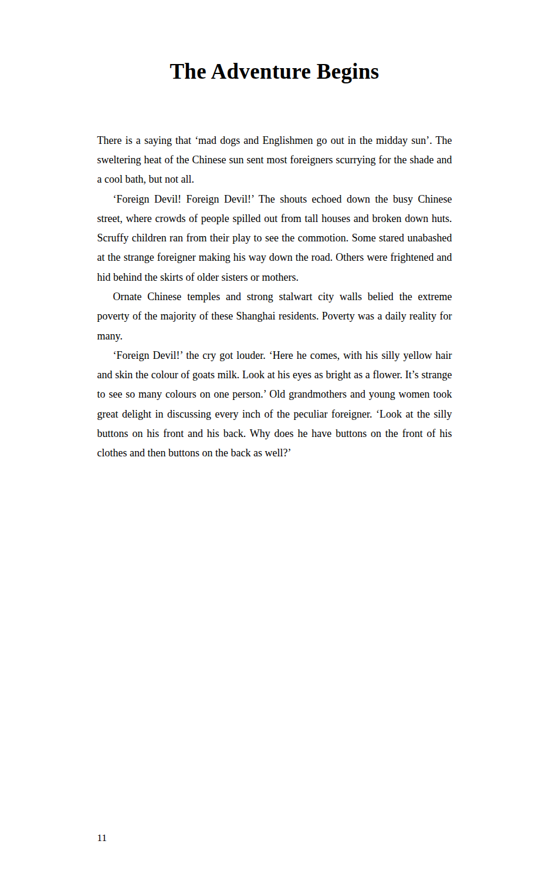The Adventure Begins
There is a saying that ‘mad dogs and Englishmen go out in the midday sun’. The sweltering heat of the Chinese sun sent most foreigners scurrying for the shade and a cool bath, but not all.
‘Foreign Devil! Foreign Devil!’ The shouts echoed down the busy Chinese street, where crowds of people spilled out from tall houses and broken down huts. Scruffy children ran from their play to see the commotion. Some stared unabashed at the strange foreigner making his way down the road. Others were frightened and hid behind the skirts of older sisters or mothers.
Ornate Chinese temples and strong stalwart city walls belied the extreme poverty of the majority of these Shanghai residents. Poverty was a daily reality for many.
‘Foreign Devil!’ the cry got louder. ‘Here he comes, with his silly yellow hair and skin the colour of goats milk. Look at his eyes as bright as a flower. It’s strange to see so many colours on one person.’ Old grandmothers and young women took great delight in discussing every inch of the peculiar foreigner. ‘Look at the silly buttons on his front and his back. Why does he have buttons on the front of his clothes and then buttons on the back as well?’
11